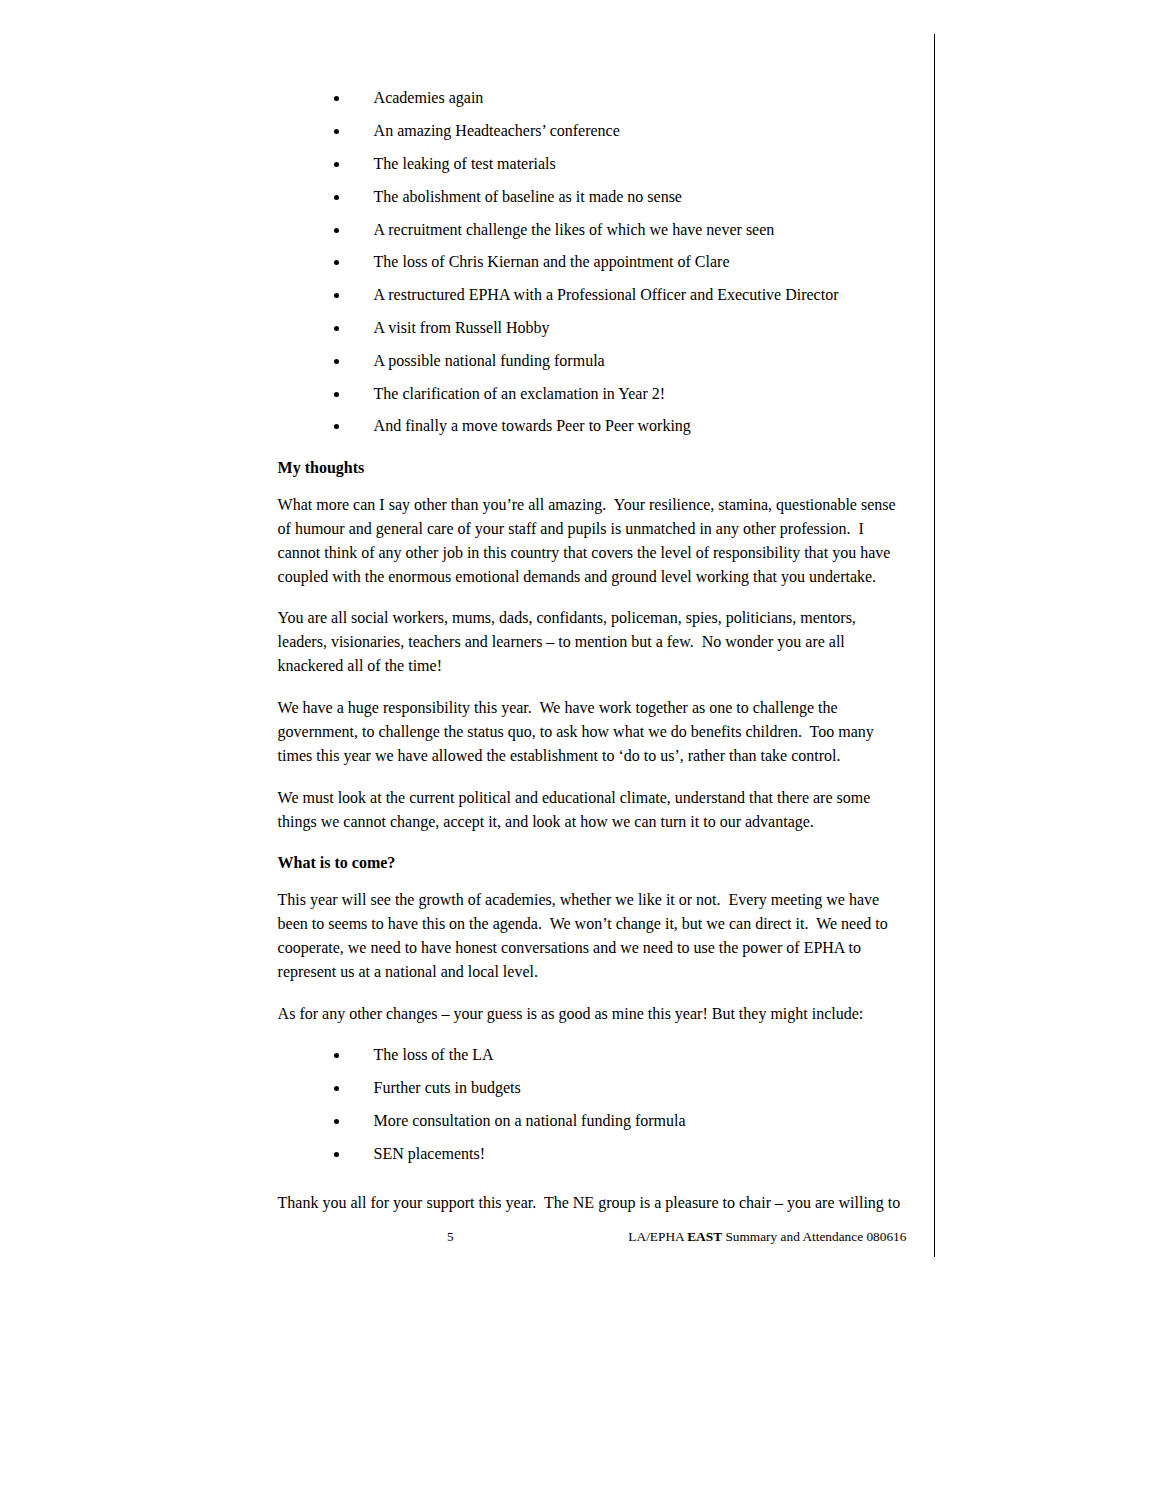Academies again
An amazing Headteachers’ conference
The leaking of test materials
The abolishment of baseline as it made no sense
A recruitment challenge the likes of which we have never seen
The loss of Chris Kiernan and the appointment of Clare
A restructured EPHA with a Professional Officer and Executive Director
A visit from Russell Hobby
A possible national funding formula
The clarification of an exclamation in Year 2!
And finally a move towards Peer to Peer working
My thoughts
What more can I say other than you’re all amazing. Your resilience, stamina, questionable sense of humour and general care of your staff and pupils is unmatched in any other profession. I cannot think of any other job in this country that covers the level of responsibility that you have coupled with the enormous emotional demands and ground level working that you undertake.
You are all social workers, mums, dads, confidants, policeman, spies, politicians, mentors, leaders, visionaries, teachers and learners – to mention but a few. No wonder you are all knackered all of the time!
We have a huge responsibility this year. We have work together as one to challenge the government, to challenge the status quo, to ask how what we do benefits children. Too many times this year we have allowed the establishment to ‘do to us’, rather than take control.
We must look at the current political and educational climate, understand that there are some things we cannot change, accept it, and look at how we can turn it to our advantage.
What is to come?
This year will see the growth of academies, whether we like it or not. Every meeting we have been to seems to have this on the agenda. We won’t change it, but we can direct it. We need to cooperate, we need to have honest conversations and we need to use the power of EPHA to represent us at a national and local level.
As for any other changes – your guess is as good as mine this year! But they might include:
The loss of the LA
Further cuts in budgets
More consultation on a national funding formula
SEN placements!
Thank you all for your support this year. The NE group is a pleasure to chair – you are willing to
5 LA/EPHA EAST Summary and Attendance 080616